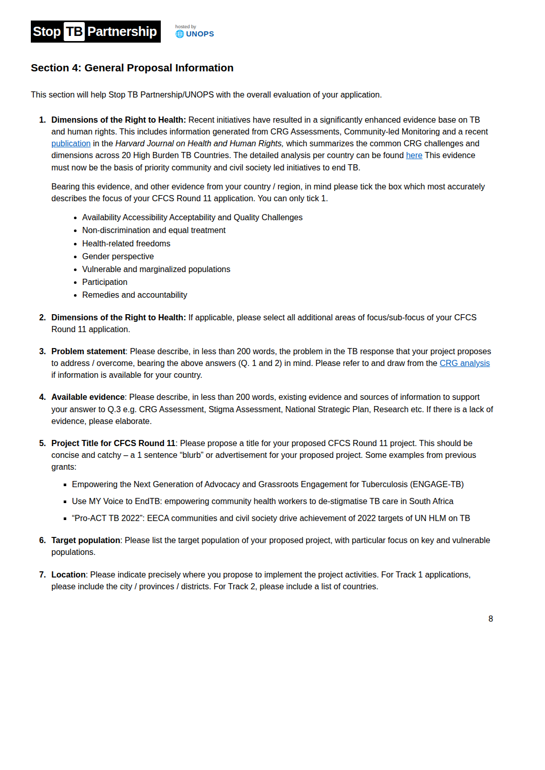Stop TB Partnership
hosted by 🌐 UNOPS
Section 4: General Proposal Information
This section will help Stop TB Partnership/UNOPS with the overall evaluation of your application.
Dimensions of the Right to Health: Recent initiatives have resulted in a significantly enhanced evidence base on TB and human rights. This includes information generated from CRG Assessments, Community-led Monitoring and a recent publication in the Harvard Journal on Health and Human Rights, which summarizes the common CRG challenges and dimensions across 20 High Burden TB Countries. The detailed analysis per country can be found here This evidence must now be the basis of priority community and civil society led initiatives to end TB.
Bearing this evidence, and other evidence from your country / region, in mind please tick the box which most accurately describes the focus of your CFCS Round 11 application. You can only tick 1.
Availability Accessibility Acceptability and Quality Challenges
Non-discrimination and equal treatment
Health-related freedoms
Gender perspective
Vulnerable and marginalized populations
Participation
Remedies and accountability
Dimensions of the Right to Health: If applicable, please select all additional areas of focus/sub-focus of your CFCS Round 11 application.
Problem statement: Please describe, in less than 200 words, the problem in the TB response that your project proposes to address / overcome, bearing the above answers (Q. 1 and 2) in mind. Please refer to and draw from the CRG analysis if information is available for your country.
Available evidence: Please describe, in less than 200 words, existing evidence and sources of information to support your answer to Q.3 e.g. CRG Assessment, Stigma Assessment, National Strategic Plan, Research etc. If there is a lack of evidence, please elaborate.
Project Title for CFCS Round 11: Please propose a title for your proposed CFCS Round 11 project. This should be concise and catchy – a 1 sentence “blurb” or advertisement for your proposed project. Some examples from previous grants:
Empowering the Next Generation of Advocacy and Grassroots Engagement for Tuberculosis (ENGAGE-TB)
Use MY Voice to EndTB: empowering community health workers to de-stigmatise TB care in South Africa
“Pro-ACT TB 2022”: EECA communities and civil society drive achievement of 2022 targets of UN HLM on TB
Target population: Please list the target population of your proposed project, with particular focus on key and vulnerable populations.
Location: Please indicate precisely where you propose to implement the project activities. For Track 1 applications, please include the city / provinces / districts. For Track 2, please include a list of countries.
8